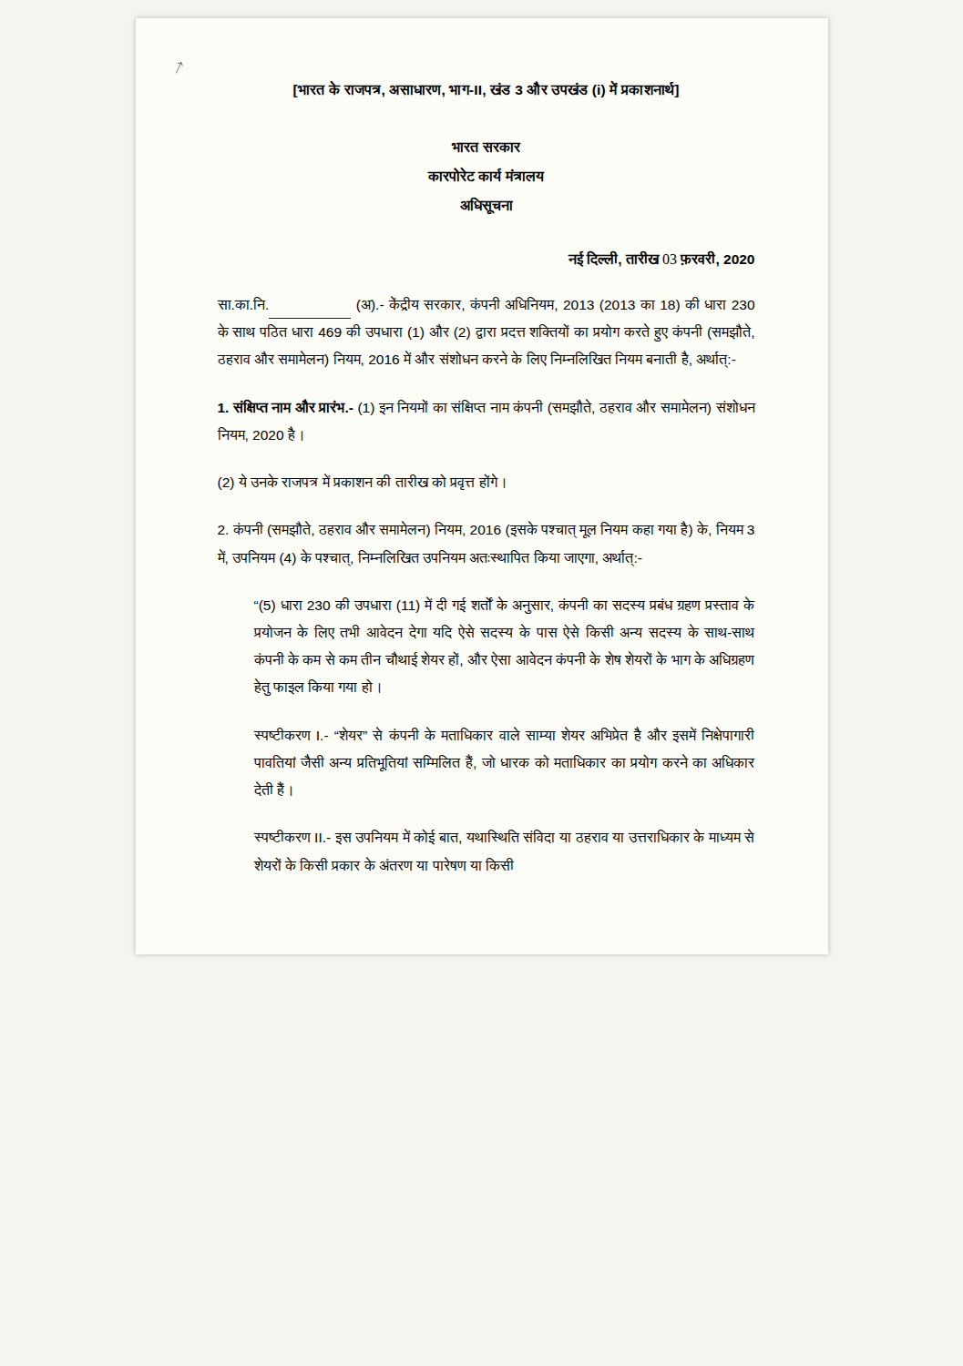↗
[भारत के राजपत्र, असाधारण, भाग-II, खंड 3 और उपखंड (i) में प्रकाशनार्थ]
भारत सरकार
कारपोरेट कार्य मंत्रालय
अधिसूचना
नई दिल्ली, तारीख 03 फ़रवरी, 2020
सा.का.नि. (अ).- केंद्रीय सरकार, कंपनी अधिनियम, 2013 (2013 का 18) की धारा 230 के साथ पठित धारा 469 की उपधारा (1) और (2) द्वारा प्रदत्त शक्तियों का प्रयोग करते हुए कंपनी (समझौते, ठहराव और समामेलन) नियम, 2016 में और संशोधन करने के लिए निम्नलिखित नियम बनाती है, अर्थात्:-
1. संक्षिप्त नाम और प्रारंभ.- (1) इन नियमों का संक्षिप्त नाम कंपनी (समझौते, ठहराव और समामेलन) संशोधन नियम, 2020 है।
(2) ये उनके राजपत्र में प्रकाशन की तारीख को प्रवृत्त होंगे।
2. कंपनी (समझौते, ठहराव और समामेलन) नियम, 2016 (इसके पश्चात् मूल नियम कहा गया है) के, नियम 3 में, उपनियम (4) के पश्चात्, निम्नलिखित उपनियम अतःस्थापित किया जाएगा, अर्थात्:-
“(5) धारा 230 की उपधारा (11) में दी गई शर्तों के अनुसार, कंपनी का सदस्य प्रबंध ग्रहण प्रस्ताव के प्रयोजन के लिए तभी आवेदन देगा यदि ऐसे सदस्य के पास ऐसे किसी अन्य सदस्य के साथ-साथ कंपनी के कम से कम तीन चौथाई शेयर हों, और ऐसा आवेदन कंपनी के शेष शेयरों के भाग के अधिग्रहण हेतु फाइल किया गया हो।
स्पष्टीकरण I.- “शेयर” से कंपनी के मताधिकार वाले साम्या शेयर अभिप्रेत है और इसमें निक्षेपागारी पावतियां जैसी अन्य प्रतिभूतियां सम्मिलित हैं, जो धारक को मताधिकार का प्रयोग करने का अधिकार देती हैं।
स्पष्टीकरण II.- इस उपनियम में कोई बात, यथास्थिति संविदा या ठहराव या उत्तराधिकार के माध्यम से शेयरों के किसी प्रकार के अंतरण या पारेषण या किसी